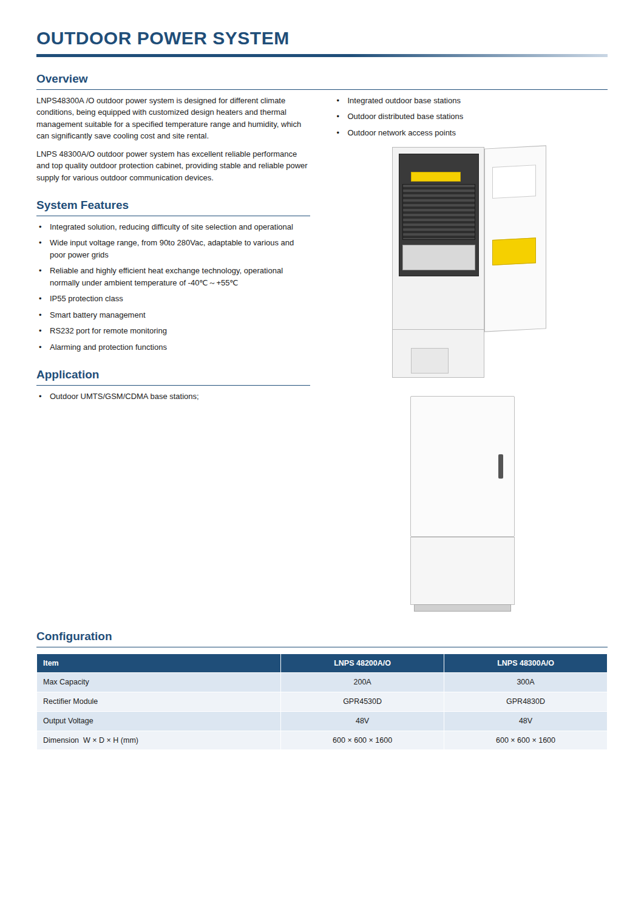OUTDOOR POWER SYSTEM
Overview
LNPS48300A /O outdoor power system is designed for different climate conditions, being equipped with customized design heaters and thermal management suitable for a specified temperature range and humidity, which can significantly save cooling cost and site rental.
LNPS 48300A/O outdoor power system has excellent reliable performance and top quality outdoor protection cabinet, providing stable and reliable power supply for various outdoor communication devices.
System Features
Integrated solution, reducing difficulty of site selection and operational
Wide input voltage range, from 90to 280Vac, adaptable to various and poor power grids
Reliable and highly efficient heat exchange technology, operational normally under ambient temperature of -40℃～+55℃
IP55 protection class
Smart battery management
RS232 port for remote monitoring
Alarming and protection functions
Application
Outdoor UMTS/GSM/CDMA base stations;
Integrated outdoor base stations
Outdoor distributed base stations
Outdoor network access points
Configuration
| Item | LNPS 48200A/O | LNPS 48300A/O |
| --- | --- | --- |
| Max Capacity | 200A | 300A |
| Rectifier Module | GPR4530D | GPR4830D |
| Output Voltage | 48V | 48V |
| Dimension W × D × H (mm) | 600 × 600 × 1600 | 600 × 600 × 1600 |